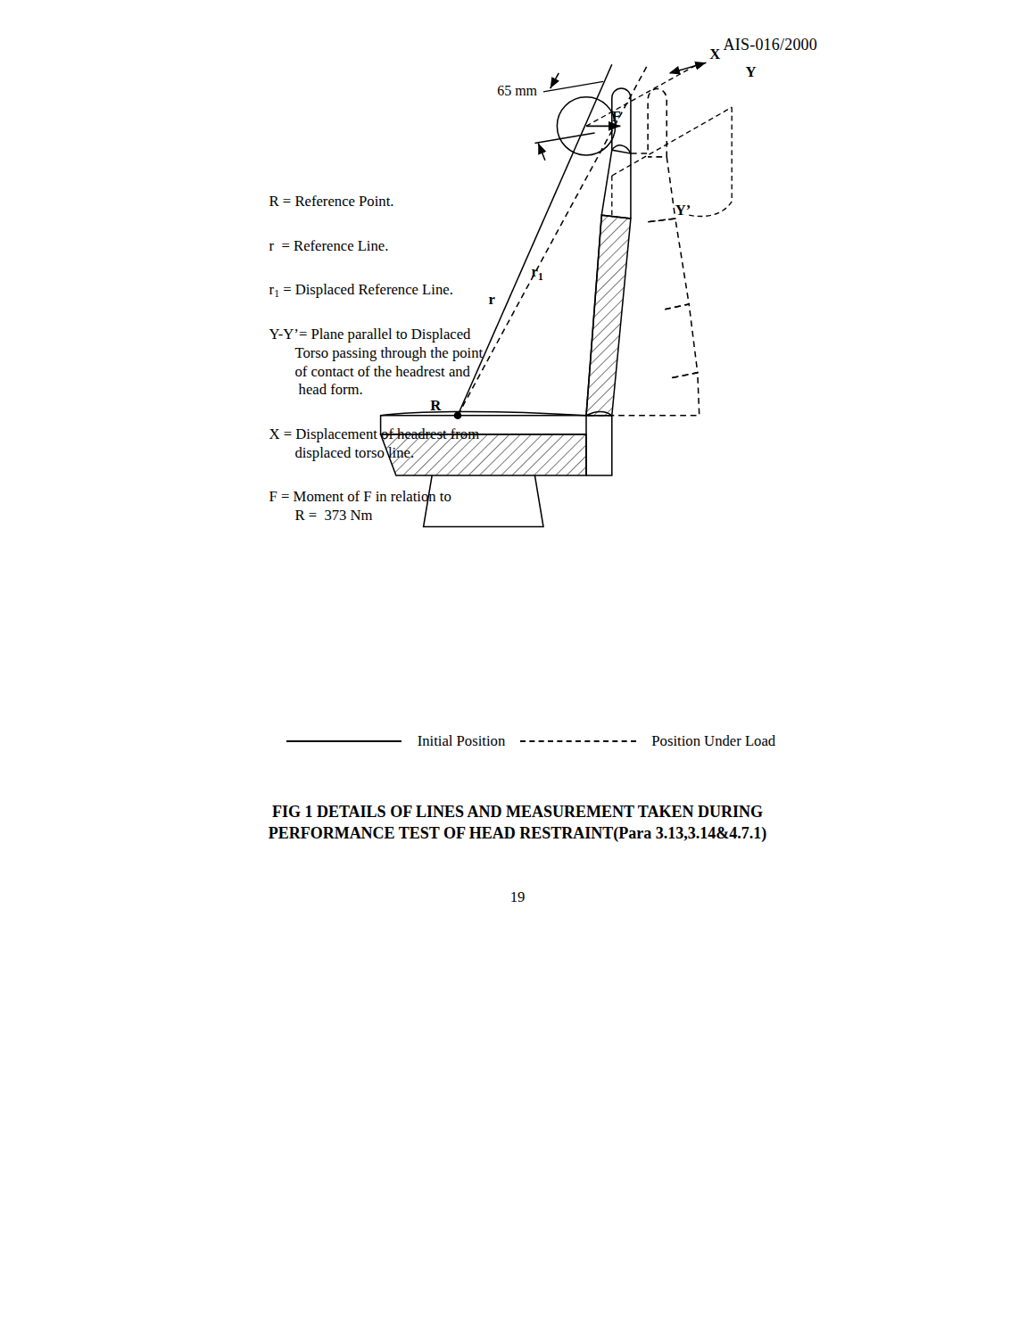AIS-016/2000
R = Reference Point.
r = Reference Line.
r1 = Displaced Reference Line.
Y-Y’= Plane parallel to Displaced Torso passing through the point of contact of the headrest and head form.
X = Displacement of headrest from displaced torso line.
F = Moment of F in relation to R = 373 Nm
X Y Y’ F r1 r R 65 mm
Initial Position Position Under Load
FIG 1 DETAILS OF LINES AND MEASUREMENT TAKEN DURING
PERFORMANCE TEST OF HEAD RESTRAINT(Para 3.13,3.14&4.7.1)
19